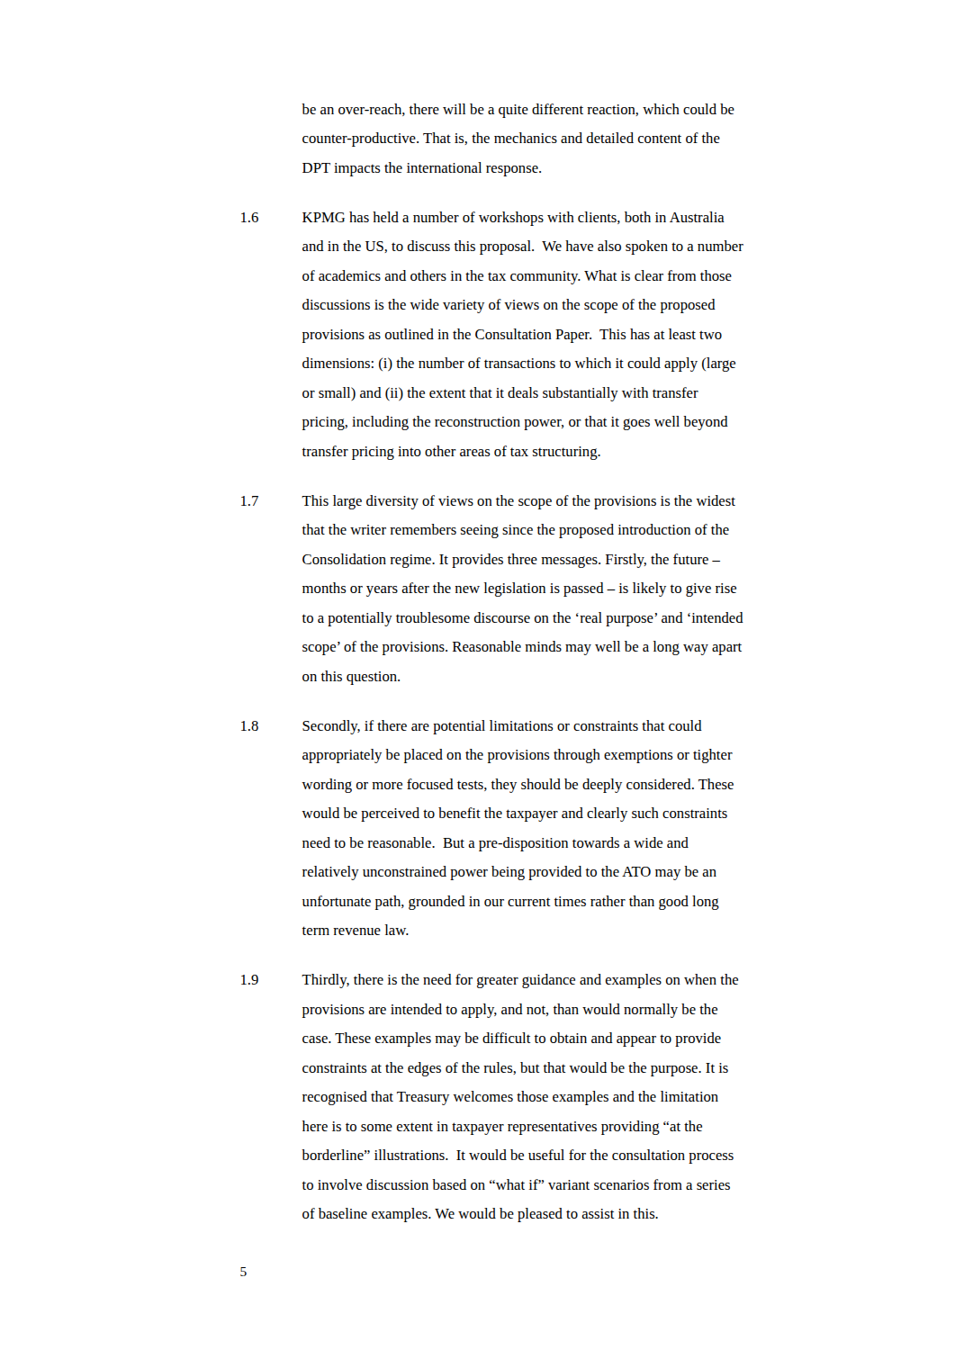be an over-reach, there will be a quite different reaction, which could be counter-productive. That is, the mechanics and detailed content of the DPT impacts the international response.
1.6
KPMG has held a number of workshops with clients, both in Australia and in the US, to discuss this proposal. We have also spoken to a number of academics and others in the tax community. What is clear from those discussions is the wide variety of views on the scope of the proposed provisions as outlined in the Consultation Paper. This has at least two dimensions: (i) the number of transactions to which it could apply (large or small) and (ii) the extent that it deals substantially with transfer pricing, including the reconstruction power, or that it goes well beyond transfer pricing into other areas of tax structuring.
1.7
This large diversity of views on the scope of the provisions is the widest that the writer remembers seeing since the proposed introduction of the Consolidation regime. It provides three messages. Firstly, the future – months or years after the new legislation is passed – is likely to give rise to a potentially troublesome discourse on the ‘real purpose’ and ‘intended scope’ of the provisions. Reasonable minds may well be a long way apart on this question.
1.8
Secondly, if there are potential limitations or constraints that could appropriately be placed on the provisions through exemptions or tighter wording or more focused tests, they should be deeply considered. These would be perceived to benefit the taxpayer and clearly such constraints need to be reasonable. But a pre-disposition towards a wide and relatively unconstrained power being provided to the ATO may be an unfortunate path, grounded in our current times rather than good long term revenue law.
1.9
Thirdly, there is the need for greater guidance and examples on when the provisions are intended to apply, and not, than would normally be the case. These examples may be difficult to obtain and appear to provide constraints at the edges of the rules, but that would be the purpose. It is recognised that Treasury welcomes those examples and the limitation here is to some extent in taxpayer representatives providing “at the borderline” illustrations. It would be useful for the consultation process to involve discussion based on “what if” variant scenarios from a series of baseline examples. We would be pleased to assist in this.
5